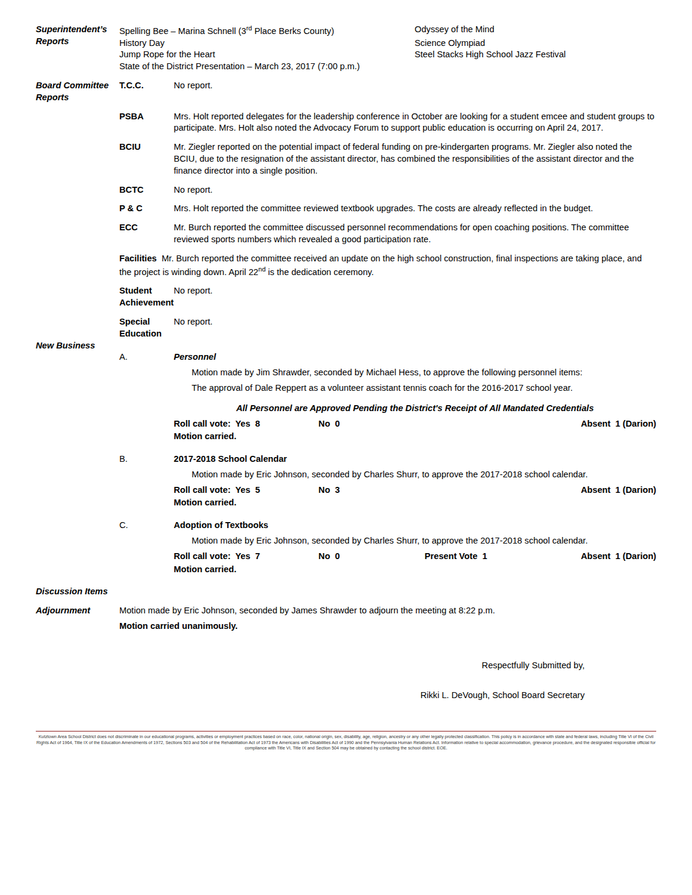| Superintendent’s Reports | / Spelling Bee – Marina Schnell (3 rd Place Berks County) / Odyssey of the Mind / / History Day / Science Olympiad / / Jump Rope for the Heart / Steel Stacks High School Jazz Festival / / State of the District Presentation – March 23, 2017 (7:00 p.m.) / |
| Board Committee Reports | T.C.C. | No report. |
| | PSBA | Mrs. Holt reported delegates for the leadership conference in October are looking for a student emcee and student groups to participate. Mrs. Holt also noted the Advocacy Forum to support public education is occurring on April 24, 2017. |
| | BCIU | Mr. Ziegler reported on the potential impact of federal funding on pre-kindergarten programs. Mr. Ziegler also noted the BCIU, due to the resignation of the assistant director, has combined the responsibilities of the assistant director and the finance director into a single position. |
| | BCTC | No report. |
| | P & C | Mrs. Holt reported the committee reviewed textbook upgrades. The costs are already reflected in the budget. |
| | ECC | Mr. Burch reported the committee discussed personnel recommendations for open coaching positions. The committee reviewed sports numbers which revealed a good participation rate. |
| | Facilities Mr. Burch reported the committee received an update on the high school construction, final inspections are taking place, and the project is winding down. April 22 nd is the dedication ceremony. |
| | Student Achievement | No report. |
| | Special Education | No report. |
| New Business | |
| | A. | Personnel Motion made by Jim Shrawder, seconded by Michael Hess, to approve the following personnel items: The approval of Dale Reppert as a volunteer assistant tennis coach for the 2016-2017 school year. All Personnel are Approved Pending the District's Receipt of All Mandated Credentials / Roll call vote: Yes 8 / No 0 / / Absent 1 (Darion) / Motion carried. |
| | B. | 2017-2018 School Calendar Motion made by Eric Johnson, seconded by Charles Shurr, to approve the 2017-2018 school calendar. / Roll call vote: Yes 5 / No 3 / / Absent 1 (Darion) / Motion carried. |
| | C. | Adoption of Textbooks Motion made by Eric Johnson, seconded by Charles Shurr, to approve the 2017-2018 school calendar. / Roll call vote: Yes 7 / No 0 / Present Vote 1 / Absent 1 (Darion) / Motion carried. |
| Discussion Items | |
| Adjournment | Motion made by Eric Johnson, seconded by James Shrawder to adjourn the meeting at 8:22 p.m. Motion carried unanimously. |
Respectfully Submitted by,
Rikki L. DeVough, School Board Secretary
Kutztown Area School District does not discriminate in our educational programs, activities or employment practices based on race, color, national origin, sex, disability, age, religion, ancestry or any other legally protected classification. This policy is in accordance with state and federal laws, including Title VI of the Civil Rights Act of 1964, Title IX of the Education Amendments of 1972, Sections 503 and 504 of the Rehabilitation Act of 1973 the Americans with Disabilities Act of 1990 and the Pennsylvania Human Relations Act. Information relative to special accommodation, grievance procedure, and the designated responsible official for compliance with Title VI, Title IX and Section 504 may be obtained by contacting the school district. EOE.